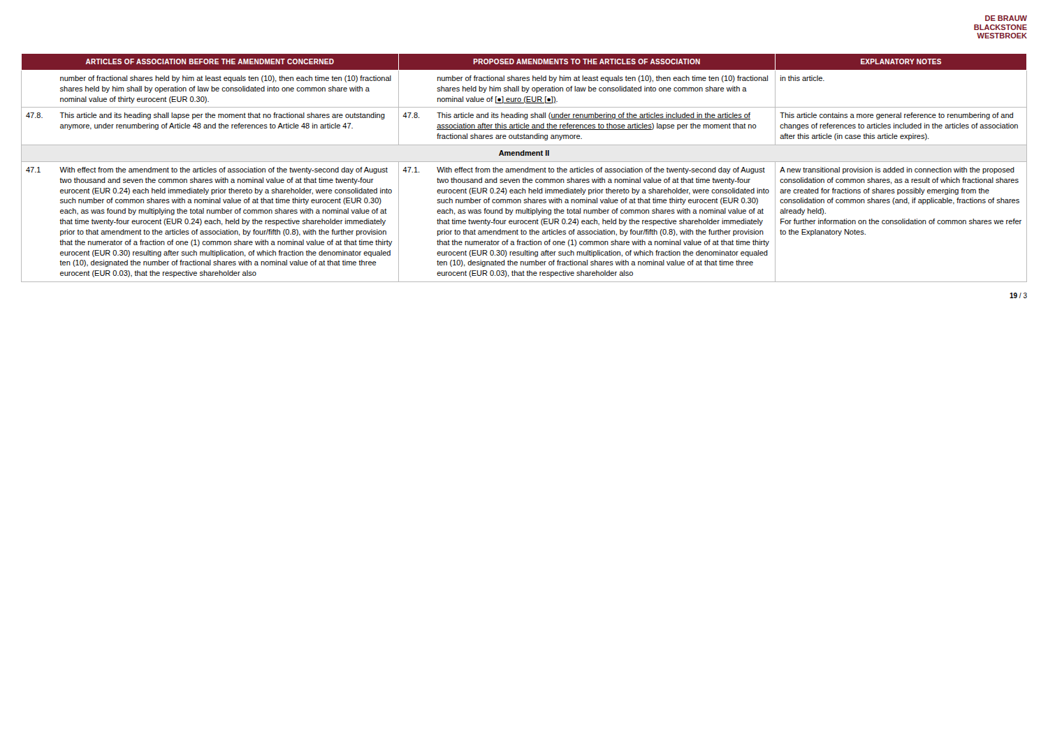DE BRAUW
BLACKSTONE
WESTBROEK
| ARTICLES OF ASSOCIATION BEFORE THE AMENDMENT CONCERNED | PROPOSED AMENDMENTS TO THE ARTICLES OF ASSOCIATION | EXPLANATORY NOTES |
| --- | --- | --- |
| | number of fractional shares held by him at least equals ten (10), then each time ten (10) fractional shares held by him shall by operation of law be consolidated into one common share with a nominal value of thirty eurocent (EUR 0.30). | | number of fractional shares held by him at least equals ten (10), then each time ten (10) fractional shares held by him shall by operation of law be consolidated into one common share with a nominal value of [●] euro (EUR [●]) . | in this article. |
| 47.8. | This article and its heading shall lapse per the moment that no fractional shares are outstanding anymore, under renumbering of Article 48 and the references to Article 48 in article 47. | 47.8. | This article and its heading shall ( under renumbering of the articles included in the articles of association after this article and the references to those articles ) lapse per the moment that no fractional shares are outstanding anymore. | This article contains a more general reference to renumbering of and changes of references to articles included in the articles of association after this article (in case this article expires). |
| Amendment II |
| 47.1 | With effect from the amendment to the articles of association of the twenty-second day of August two thousand and seven the common shares with a nominal value of at that time twenty-four eurocent (EUR 0.24) each held immediately prior thereto by a shareholder, were consolidated into such number of common shares with a nominal value of at that time thirty eurocent (EUR 0.30) each, as was found by multiplying the total number of common shares with a nominal value of at that time twenty-four eurocent (EUR 0.24) each, held by the respective shareholder immediately prior to that amendment to the articles of association, by four/fifth (0.8), with the further provision that the numerator of a fraction of one (1) common share with a nominal value of at that time thirty eurocent (EUR 0.30) resulting after such multiplication, of which fraction the denominator equaled ten (10), designated the number of fractional shares with a nominal value of at that time three eurocent (EUR 0.03), that the respective shareholder also | 47.1. | With effect from the amendment to the articles of association of the twenty-second day of August two thousand and seven the common shares with a nominal value of at that time twenty-four eurocent (EUR 0.24) each held immediately prior thereto by a shareholder, were consolidated into such number of common shares with a nominal value of at that time thirty eurocent (EUR 0.30) each, as was found by multiplying the total number of common shares with a nominal value of at that time twenty-four eurocent (EUR 0.24) each, held by the respective shareholder immediately prior to that amendment to the articles of association, by four/fifth (0.8), with the further provision that the numerator of a fraction of one (1) common share with a nominal value of at that time thirty eurocent (EUR 0.30) resulting after such multiplication, of which fraction the denominator equaled ten (10), designated the number of fractional shares with a nominal value of at that time three eurocent (EUR 0.03), that the respective shareholder also | A new transitional provision is added in connection with the proposed consolidation of common shares, as a result of which fractional shares are created for fractions of shares possibly emerging from the consolidation of common shares (and, if applicable, fractions of shares already held). For further information on the consolidation of common shares we refer to the Explanatory Notes. |
19 / 3